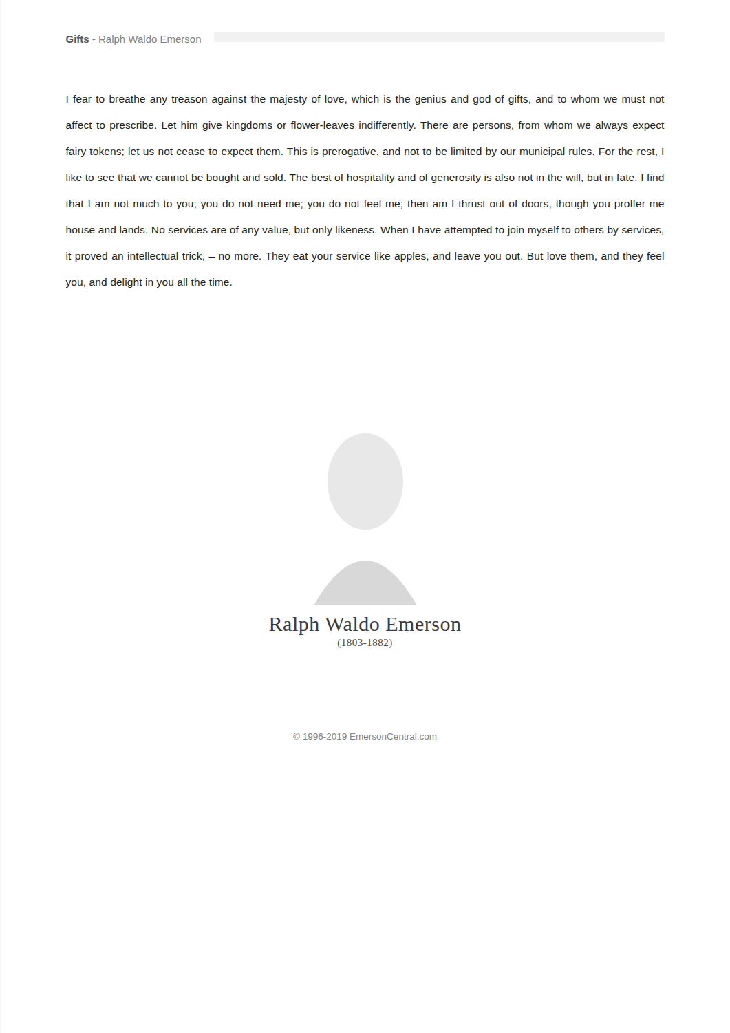Gifts - Ralph Waldo Emerson
I fear to breathe any treason against the majesty of love, which is the genius and god of gifts, and to whom we must not affect to prescribe. Let him give kingdoms or flower-leaves indifferently. There are persons, from whom we always expect fairy tokens; let us not cease to expect them. This is prerogative, and not to be limited by our municipal rules. For the rest, I like to see that we cannot be bought and sold. The best of hospitality and of generosity is also not in the will, but in fate. I find that I am not much to you; you do not need me; you do not feel me; then am I thrust out of doors, though you proffer me house and lands. No services are of any value, but only likeness. When I have attempted to join myself to others by services, it proved an intellectual trick, – no more. They eat your service like apples, and leave you out. But love them, and they feel you, and delight in you all the time.
Ralph Waldo Emerson
(1803-1882)
© 1996-2019 EmersonCentral.com